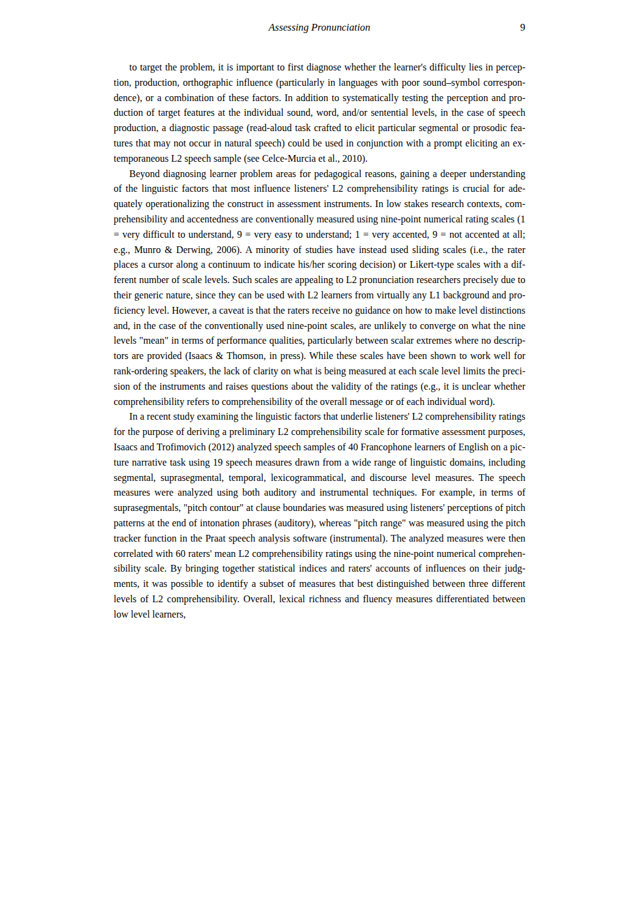Assessing Pronunciation 9
to target the problem, it is important to first diagnose whether the learner's difficulty lies in perception, production, orthographic influence (particularly in languages with poor sound–symbol correspondence), or a combination of these factors. In addition to systematically testing the perception and production of target features at the individual sound, word, and/or sentential levels, in the case of speech production, a diagnostic passage (read-aloud task crafted to elicit particular segmental or prosodic features that may not occur in natural speech) could be used in conjunction with a prompt eliciting an extemporaneous L2 speech sample (see Celce-Murcia et al., 2010).
Beyond diagnosing learner problem areas for pedagogical reasons, gaining a deeper understanding of the linguistic factors that most influence listeners' L2 comprehensibility ratings is crucial for adequately operationalizing the construct in assessment instruments. In low stakes research contexts, comprehensibility and accentedness are conventionally measured using nine-point numerical rating scales (1 = very difficult to understand, 9 = very easy to understand; 1 = very accented, 9 = not accented at all; e.g., Munro & Derwing, 2006). A minority of studies have instead used sliding scales (i.e., the rater places a cursor along a continuum to indicate his/her scoring decision) or Likert-type scales with a different number of scale levels. Such scales are appealing to L2 pronunciation researchers precisely due to their generic nature, since they can be used with L2 learners from virtually any L1 background and proficiency level. However, a caveat is that the raters receive no guidance on how to make level distinctions and, in the case of the conventionally used nine-point scales, are unlikely to converge on what the nine levels "mean" in terms of performance qualities, particularly between scalar extremes where no descriptors are provided (Isaacs & Thomson, in press). While these scales have been shown to work well for rank-ordering speakers, the lack of clarity on what is being measured at each scale level limits the precision of the instruments and raises questions about the validity of the ratings (e.g., it is unclear whether comprehensibility refers to comprehensibility of the overall message or of each individual word).
In a recent study examining the linguistic factors that underlie listeners' L2 comprehensibility ratings for the purpose of deriving a preliminary L2 comprehensibility scale for formative assessment purposes, Isaacs and Trofimovich (2012) analyzed speech samples of 40 Francophone learners of English on a picture narrative task using 19 speech measures drawn from a wide range of linguistic domains, including segmental, suprasegmental, temporal, lexicogrammatical, and discourse level measures. The speech measures were analyzed using both auditory and instrumental techniques. For example, in terms of suprasegmentals, "pitch contour" at clause boundaries was measured using listeners' perceptions of pitch patterns at the end of intonation phrases (auditory), whereas "pitch range" was measured using the pitch tracker function in the Praat speech analysis software (instrumental). The analyzed measures were then correlated with 60 raters' mean L2 comprehensibility ratings using the nine-point numerical comprehensibility scale. By bringing together statistical indices and raters' accounts of influences on their judgments, it was possible to identify a subset of measures that best distinguished between three different levels of L2 comprehensibility. Overall, lexical richness and fluency measures differentiated between low level learners,